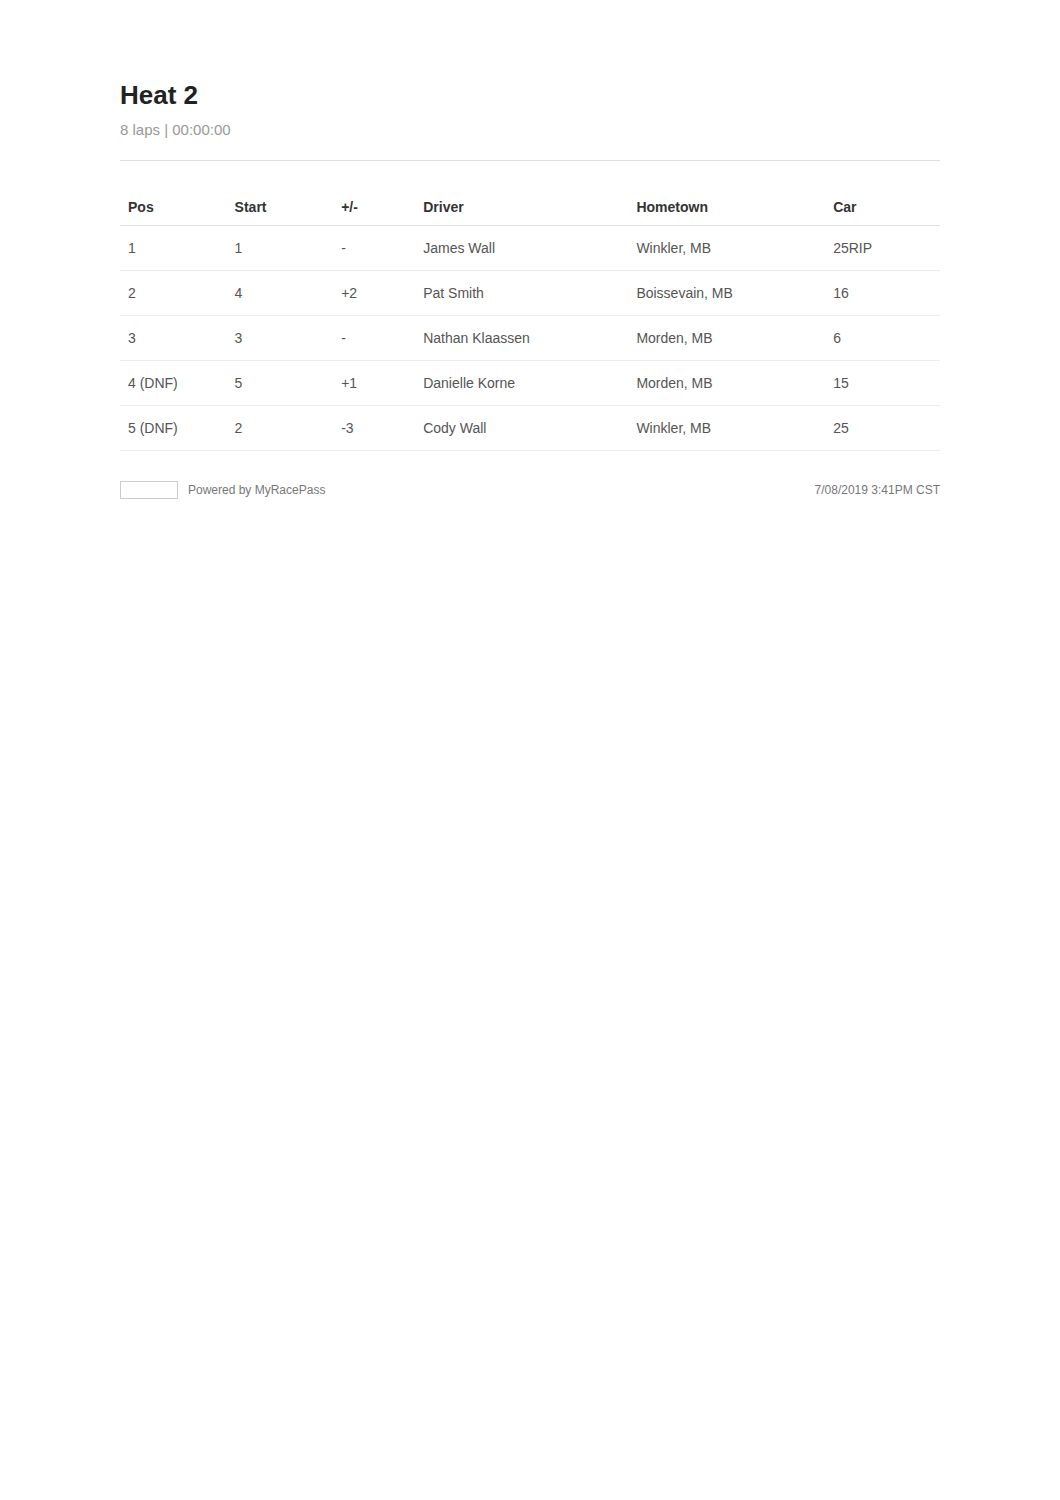Heat 2
8 laps | 00:00:00
| Pos | Start | +/- | Driver | Hometown | Car |
| --- | --- | --- | --- | --- | --- |
| 1 | 1 | - | James Wall | Winkler, MB | 25RIP |
| 2 | 4 | +2 | Pat Smith | Boissevain, MB | 16 |
| 3 | 3 | - | Nathan Klaassen | Morden, MB | 6 |
| 4 (DNF) | 5 | +1 | Danielle Korne | Morden, MB | 15 |
| 5 (DNF) | 2 | -3 | Cody Wall | Winkler, MB | 25 |
Powered by MyRacePass
7/08/2019 3:41PM CST